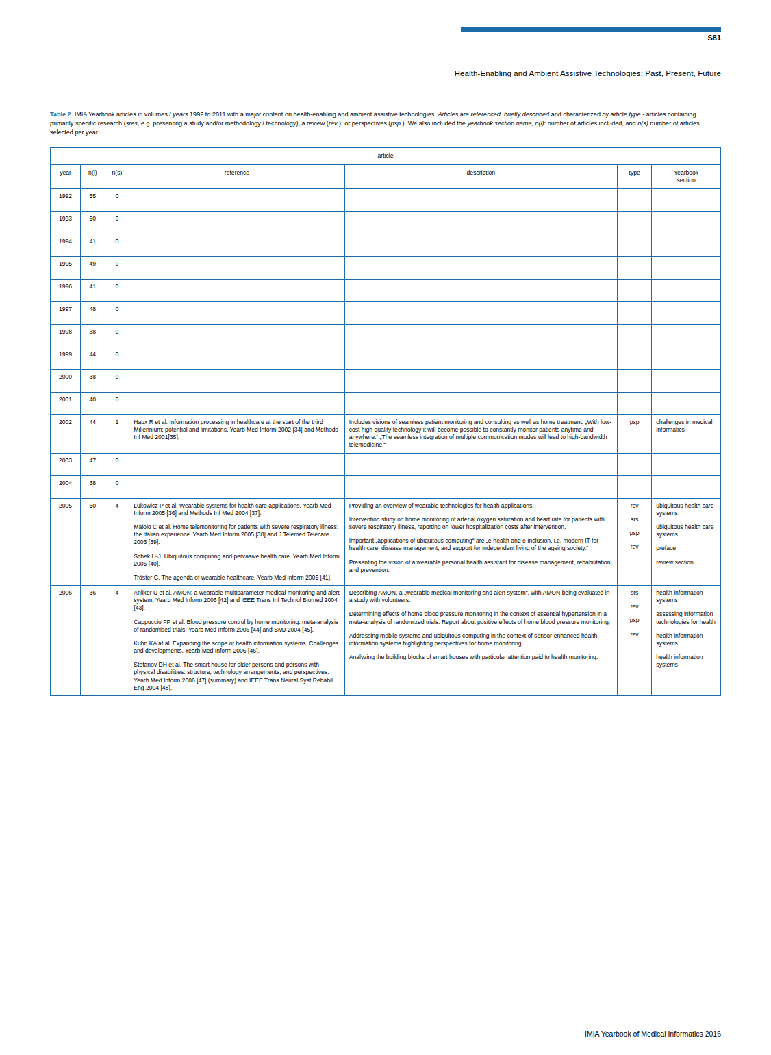S81
Health-Enabling and Ambient Assistive Technologies: Past, Present, Future
Table 2 IMIA Yearbook articles in volumes / years 1992 to 2011 with a major content on health-enabling and ambient assistive technologies. Articles are referenced, briefly described and characterized by article type - articles containing primarily specific research (sres, e.g. presenting a study and/or methodology / technology), a review (rev ), or perspectives (psp ). We also included the yearbook section name, n(i): number of articles included, and n(s) number of articles selected per year.
| article |
| --- |
| year | n(i) | n(s) | reference | description | type | Yearbook section |
| 1992 | 55 | 0 | | | | |
| 1993 | 50 | 0 | | | | |
| 1994 | 41 | 0 | | | | |
| 1995 | 49 | 0 | | | | |
| 1996 | 41 | 0 | | | | |
| 1997 | 48 | 0 | | | | |
| 1998 | 38 | 0 | | | | |
| 1999 | 44 | 0 | | | | |
| 2000 | 38 | 0 | | | | |
| 2001 | 40 | 0 | | | | |
| 2002 | 44 | 1 | Haux R et al. Information processing in healthcare at the start of the third Millennium: potential and limitations. Yearb Med Inform 2002 [34] and Methods Inf Med 2001[35]. | Includes visions of seamless patient monitoring and consulting as well as home treatment. „With low-cost high quality technology it will become possible to constantly monitor patients anytime and anywhere.“ „The seamless integration of multiple communication modes will lead to high-bandwidth telemedicine.“ | psp | challenges in medical informatics |
| 2003 | 47 | 0 | | | | |
| 2004 | 38 | 0 | | | | |
| 2005 | 50 | 4 | Lukowicz P et al. Wearable systems for health care applications. Yearb Med Inform 2005 [36] and Methods Inf Med 2004 [37]. Maiolo C et al. Home telemonitoring for patients with severe respiratory illness: the Italian experience. Yearb Med Inform 2005 [38] and J Telemed Telecare 2003 [39]. Schek H-J. Ubiquitous computing and pervasive health care. Yearb Med Inform 2005 [40]. Tröster G. The agenda of wearable healthcare. Yearb Med Inform 2005 [41]. | Providing an overview of wearable technologies for health applications. Intervention study on home monitoring of arterial oxygen saturation and heart rate for patients with severe respiratory illness, reporting on lower hospitalization costs after intervention. Important „applications of ubiquitous computing“ are „e-health and e-inclusion, i.e. modern IT for health care, disease management, and support for independent living of the ageing society.“ Presenting the vision of a wearable personal health assistant for disease management, rehabilitation, and prevention. | rev srs psp rev | ubiquitous health care systems ubiquitous health care systems preface review section |
| 2006 | 36 | 4 | Anliker U et al. AMON: a wearable multiparameter medical monitoring and alert system. Yearb Med Inform 2006 [42] and IEEE Trans Inf Technol Biomed 2004 [43]. Cappuccio FP et al. Blood pressure control by home monitoring: meta-analysis of randomised trials. Yearb Med Inform 2006 [44] and BMJ 2004 [45]. Kuhn KA at al. Expanding the scope of health information systems. Challenges and developments. Yearb Med Inform 2006 [46]. Stefanov DH et al. The smart house for older persons and persons with physical disabilities: structure, technology arrangements, and perspectives. Yearb Med Inform 2006 [47] (summary) and IEEE Trans Neural Syst Rehabil Eng 2004 [48]. | Describing AMON, a „wearable medical monitoring and alert system“, with AMON being evaluated in a study with volunteers. Determining effects of home blood pressure monitoring in the context of essential hypertension in a meta-analysis of randomized trials. Report about positive effects of home blood pressure monitoring. Addressing mobile systems and ubiquitous computing in the context of sensor-enhanced health information systems highlighting perspectives for home monitoring. Analyzing the building blocks of smart houses with particular attention paid to health monitoring. | srs rev psp rev | health information systems assessing information technologies for health health information systems health information systems |
IMIA Yearbook of Medical Informatics 2016